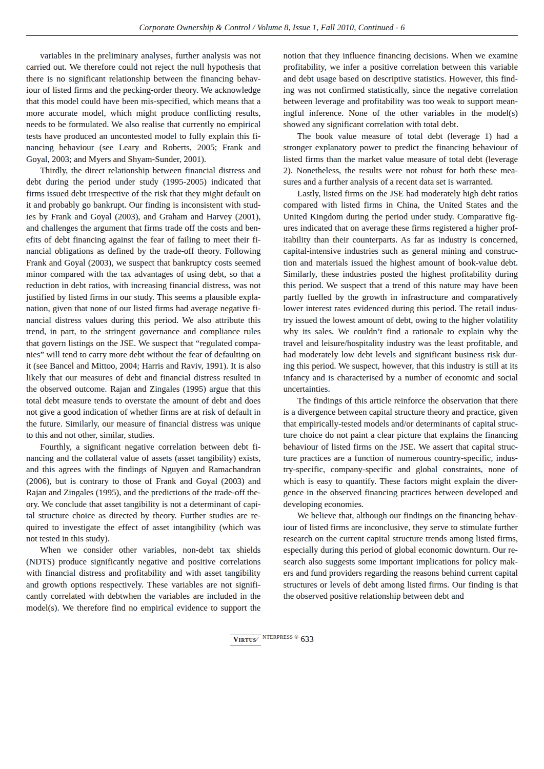Corporate Ownership & Control / Volume 8, Issue 1, Fall 2010, Continued - 6
variables in the preliminary analyses, further analysis was not carried out. We therefore could not reject the null hypothesis that there is no significant relationship between the financing behaviour of listed firms and the pecking-order theory. We acknowledge that this model could have been mis-specified, which means that a more accurate model, which might produce conflicting results, needs to be formulated. We also realise that currently no empirical tests have produced an uncontested model to fully explain this financing behaviour (see Leary and Roberts, 2005; Frank and Goyal, 2003; and Myers and Shyam-Sunder, 2001).
Thirdly, the direct relationship between financial distress and debt during the period under study (1995-2005) indicated that firms issued debt irrespective of the risk that they might default on it and probably go bankrupt. Our finding is inconsistent with studies by Frank and Goyal (2003), and Graham and Harvey (2001), and challenges the argument that firms trade off the costs and benefits of debt financing against the fear of failing to meet their financial obligations as defined by the trade-off theory. Following Frank and Goyal (2003), we suspect that bankruptcy costs seemed minor compared with the tax advantages of using debt, so that a reduction in debt ratios, with increasing financial distress, was not justified by listed firms in our study. This seems a plausible explanation, given that none of our listed firms had average negative financial distress values during this period. We also attribute this trend, in part, to the stringent governance and compliance rules that govern listings on the JSE. We suspect that “regulated companies” will tend to carry more debt without the fear of defaulting on it (see Bancel and Mittoo, 2004; Harris and Raviv, 1991). It is also likely that our measures of debt and financial distress resulted in the observed outcome. Rajan and Zingales (1995) argue that this total debt measure tends to overstate the amount of debt and does not give a good indication of whether firms are at risk of default in the future. Similarly, our measure of financial distress was unique to this and not other, similar, studies.
Fourthly, a significant negative correlation between debt financing and the collateral value of assets (asset tangibility) exists, and this agrees with the findings of Nguyen and Ramachandran (2006), but is contrary to those of Frank and Goyal (2003) and Rajan and Zingales (1995), and the predictions of the trade-off theory. We conclude that asset tangibility is not a determinant of capital structure choice as directed by theory. Further studies are required to investigate the effect of asset intangibility (which was not tested in this study).
When we consider other variables, non-debt tax shields (NDTS) produce significantly negative and positive correlations with financial distress and profitability and with asset tangibility and growth options respectively. These variables are not significantly correlated with debtwhen the variables are included in the model(s). We therefore find no empirical evidence to support the notion that they influence financing decisions. When we examine profitability, we infer a positive correlation between this variable and debt usage based on descriptive statistics. However, this finding was not confirmed statistically, since the negative correlation between leverage and profitability was too weak to support meaningful inference. None of the other variables in the model(s) showed any significant correlation with total debt.
The book value measure of total debt (leverage 1) had a stronger explanatory power to predict the financing behaviour of listed firms than the market value measure of total debt (leverage 2). Nonetheless, the results were not robust for both these measures and a further analysis of a recent data set is warranted.
Lastly, listed firms on the JSE had moderately high debt ratios compared with listed firms in China, the United States and the United Kingdom during the period under study. Comparative figures indicated that on average these firms registered a higher profitability than their counterparts. As far as industry is concerned, capital-intensive industries such as general mining and construction and materials issued the highest amount of book-value debt. Similarly, these industries posted the highest profitability during this period. We suspect that a trend of this nature may have been partly fuelled by the growth in infrastructure and comparatively lower interest rates evidenced during this period. The retail industry issued the lowest amount of debt, owing to the higher volatility why its sales. We couldn’t find a rationale to explain why the travel and leisure/hospitality industry was the least profitable, and had moderately low debt levels and significant business risk during this period. We suspect, however, that this industry is still at its infancy and is characterised by a number of economic and social uncertainties.
The findings of this article reinforce the observation that there is a divergence between capital structure theory and practice, given that empirically-tested models and/or determinants of capital structure choice do not paint a clear picture that explains the financing behaviour of listed firms on the JSE. We assert that capital structure practices are a function of numerous country-specific, industry-specific, company-specific and global constraints, none of which is easy to quantify. These factors might explain the divergence in the observed financing practices between developed and developing economies.
We believe that, although our findings on the financing behaviour of listed firms are inconclusive, they serve to stimulate further research on the current capital structure trends among listed firms, especially during this period of global economic downturn. Our research also suggests some important implications for policy makers and fund providers regarding the reasons behind current capital structures or levels of debt among listed firms. Our finding is that the observed positive relationship between debt and
Virtus⁄NTERPRESS ® 633